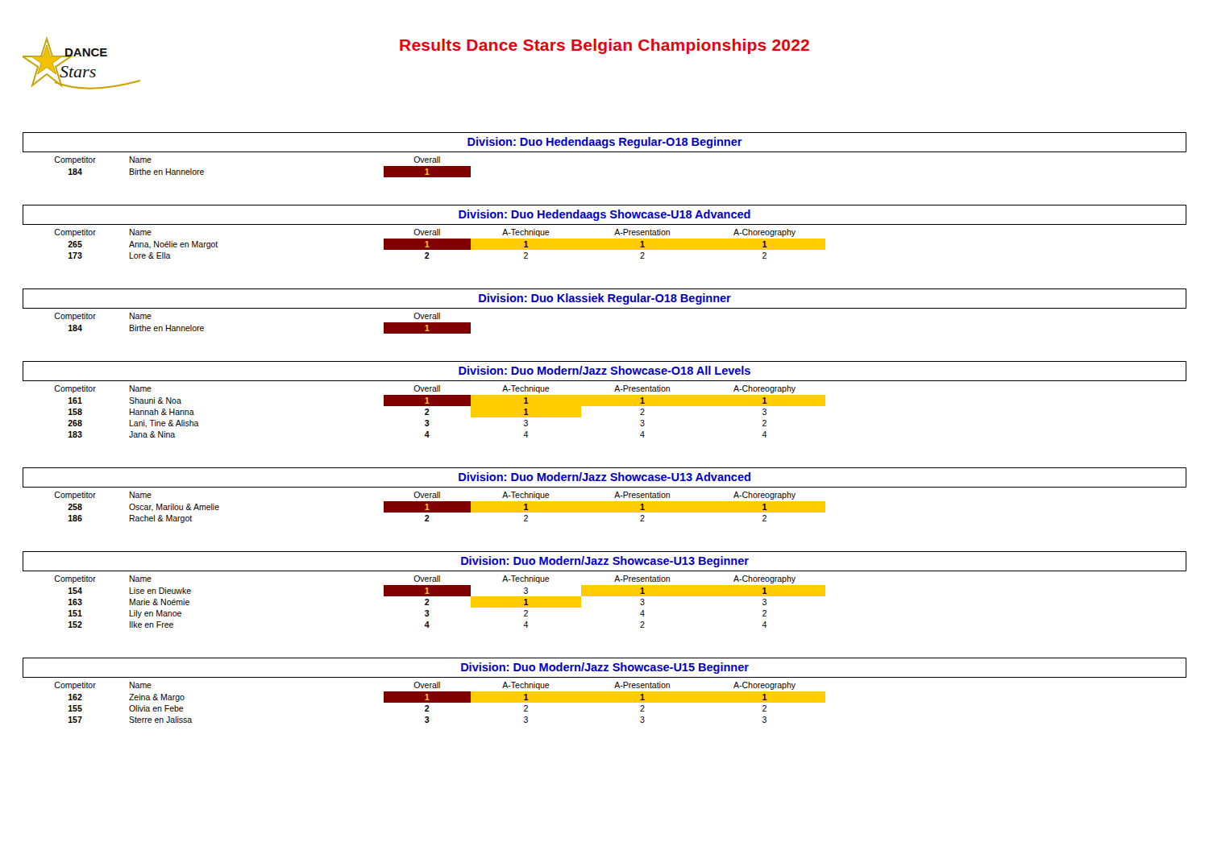DANCE Stars
Results Dance Stars Belgian Championships 2022
Division: Duo Hedendaags Regular-O18 Beginner
| Competitor | Name | Overall | | | | |
| --- | --- | --- | --- | --- | --- | --- |
| 184 | Birthe en Hannelore | 1 | | | | |
Division: Duo Hedendaags Showcase-U18 Advanced
| Competitor | Name | Overall | A-Technique | A-Presentation | A-Choreography | |
| --- | --- | --- | --- | --- | --- | --- |
| 265 | Anna, Noélie en Margot | 1 | 1 | 1 | 1 | |
| 173 | Lore & Ella | 2 | 2 | 2 | 2 | |
Division: Duo Klassiek Regular-O18 Beginner
| Competitor | Name | Overall | | | | |
| --- | --- | --- | --- | --- | --- | --- |
| 184 | Birthe en Hannelore | 1 | | | | |
Division: Duo Modern/Jazz Showcase-O18 All Levels
| Competitor | Name | Overall | A-Technique | A-Presentation | A-Choreography | |
| --- | --- | --- | --- | --- | --- | --- |
| 161 | Shauni & Noa | 1 | 1 | 1 | 1 | |
| 158 | Hannah & Hanna | 2 | 1 | 2 | 3 | |
| 268 | Lani, Tine & Alisha | 3 | 3 | 3 | 2 | |
| 183 | Jana & Nina | 4 | 4 | 4 | 4 | |
Division: Duo Modern/Jazz Showcase-U13 Advanced
| Competitor | Name | Overall | A-Technique | A-Presentation | A-Choreography | |
| --- | --- | --- | --- | --- | --- | --- |
| 258 | Oscar, Marilou & Amelie | 1 | 1 | 1 | 1 | |
| 186 | Rachel & Margot | 2 | 2 | 2 | 2 | |
Division: Duo Modern/Jazz Showcase-U13 Beginner
| Competitor | Name | Overall | A-Technique | A-Presentation | A-Choreography | |
| --- | --- | --- | --- | --- | --- | --- |
| 154 | Lise en Dieuwke | 1 | 3 | 1 | 1 | |
| 163 | Marie & Noémie | 2 | 1 | 3 | 3 | |
| 151 | Lily en Manoe | 3 | 2 | 4 | 2 | |
| 152 | Ilke en Free | 4 | 4 | 2 | 4 | |
Division: Duo Modern/Jazz Showcase-U15 Beginner
| Competitor | Name | Overall | A-Technique | A-Presentation | A-Choreography | |
| --- | --- | --- | --- | --- | --- | --- |
| 162 | Zeina & Margo | 1 | 1 | 1 | 1 | |
| 155 | Olivia en Febe | 2 | 2 | 2 | 2 | |
| 157 | Sterre en Jalissa | 3 | 3 | 3 | 3 | |